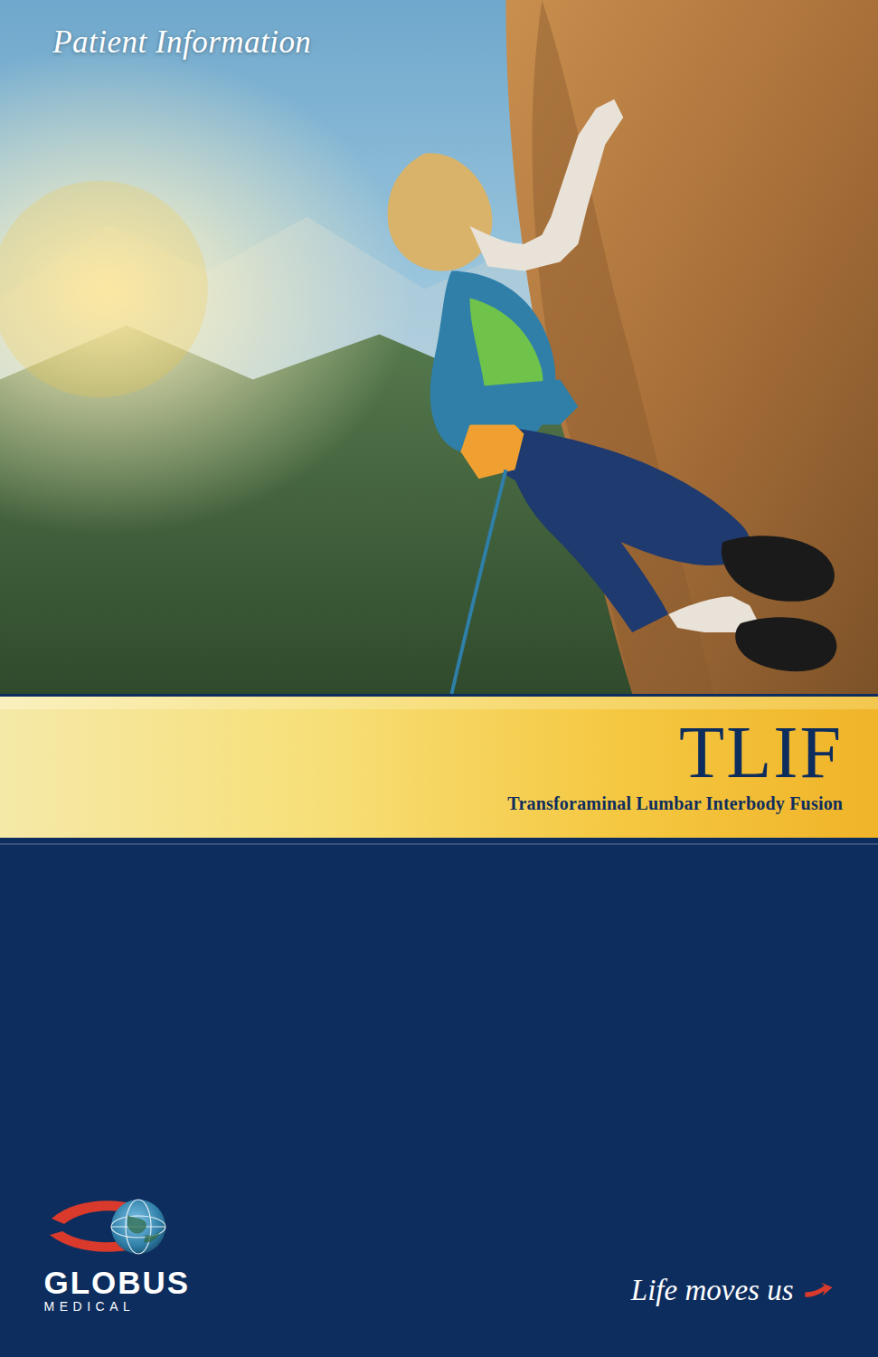Patient Information
TLIF
Transforaminal Lumbar Interbody Fusion
GLOBUS
MEDICAL
Life moves us